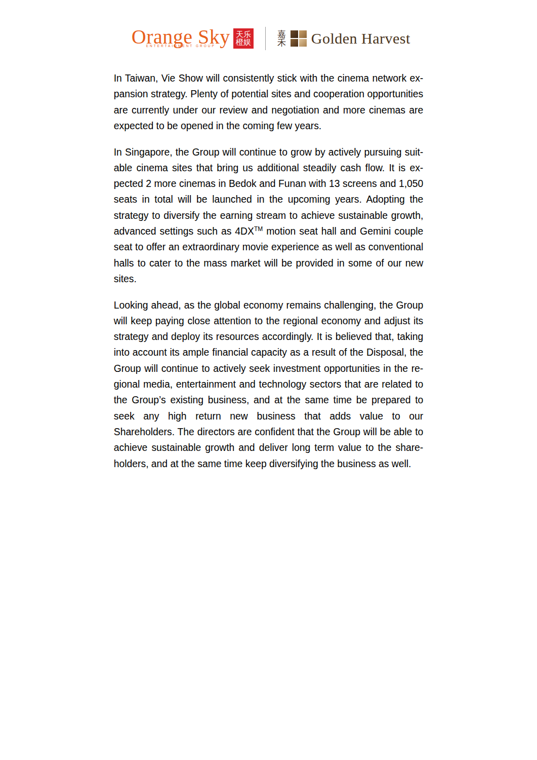Orange Sky
ENTERTAINMENT GROUP
天乐
橙娱
嘉
禾
Golden Harvest
In Taiwan, Vie Show will consistently stick with the cinema network expansion strategy. Plenty of potential sites and cooperation opportunities are currently under our review and negotiation and more cinemas are expected to be opened in the coming few years.
In Singapore, the Group will continue to grow by actively pursuing suitable cinema sites that bring us additional steadily cash flow. It is expected 2 more cinemas in Bedok and Funan with 13 screens and 1,050 seats in total will be launched in the upcoming years. Adopting the strategy to diversify the earning stream to achieve sustainable growth, advanced settings such as 4DXTM motion seat hall and Gemini couple seat to offer an extraordinary movie experience as well as conventional halls to cater to the mass market will be provided in some of our new sites.
Looking ahead, as the global economy remains challenging, the Group will keep paying close attention to the regional economy and adjust its strategy and deploy its resources accordingly. It is believed that, taking into account its ample financial capacity as a result of the Disposal, the Group will continue to actively seek investment opportunities in the regional media, entertainment and technology sectors that are related to the Group’s existing business, and at the same time be prepared to seek any high return new business that adds value to our Shareholders. The directors are confident that the Group will be able to achieve sustainable growth and deliver long term value to the shareholders, and at the same time keep diversifying the business as well.